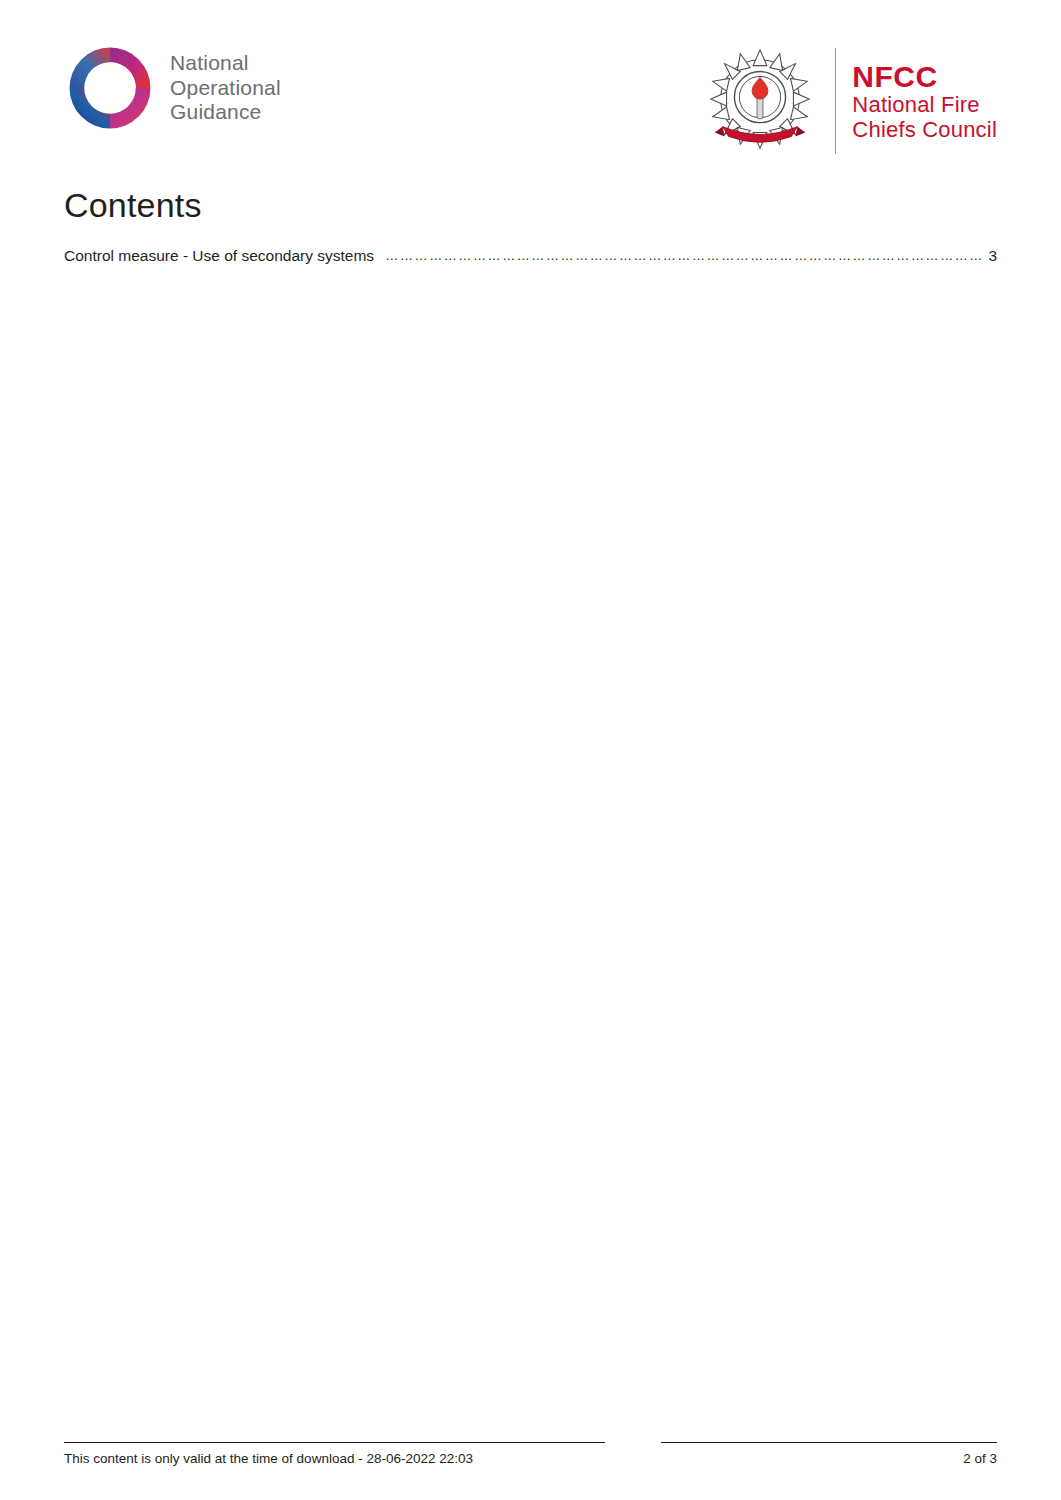National
Operational
Guidance
NFCC
National Fire
Chiefs Council
Contents
Control measure - Use of secondary systems ……………………………………………………………………………………………………………………………………………………………………………… 3
This content is only valid at the time of download - 28-06-2022 22:03
2 of 3